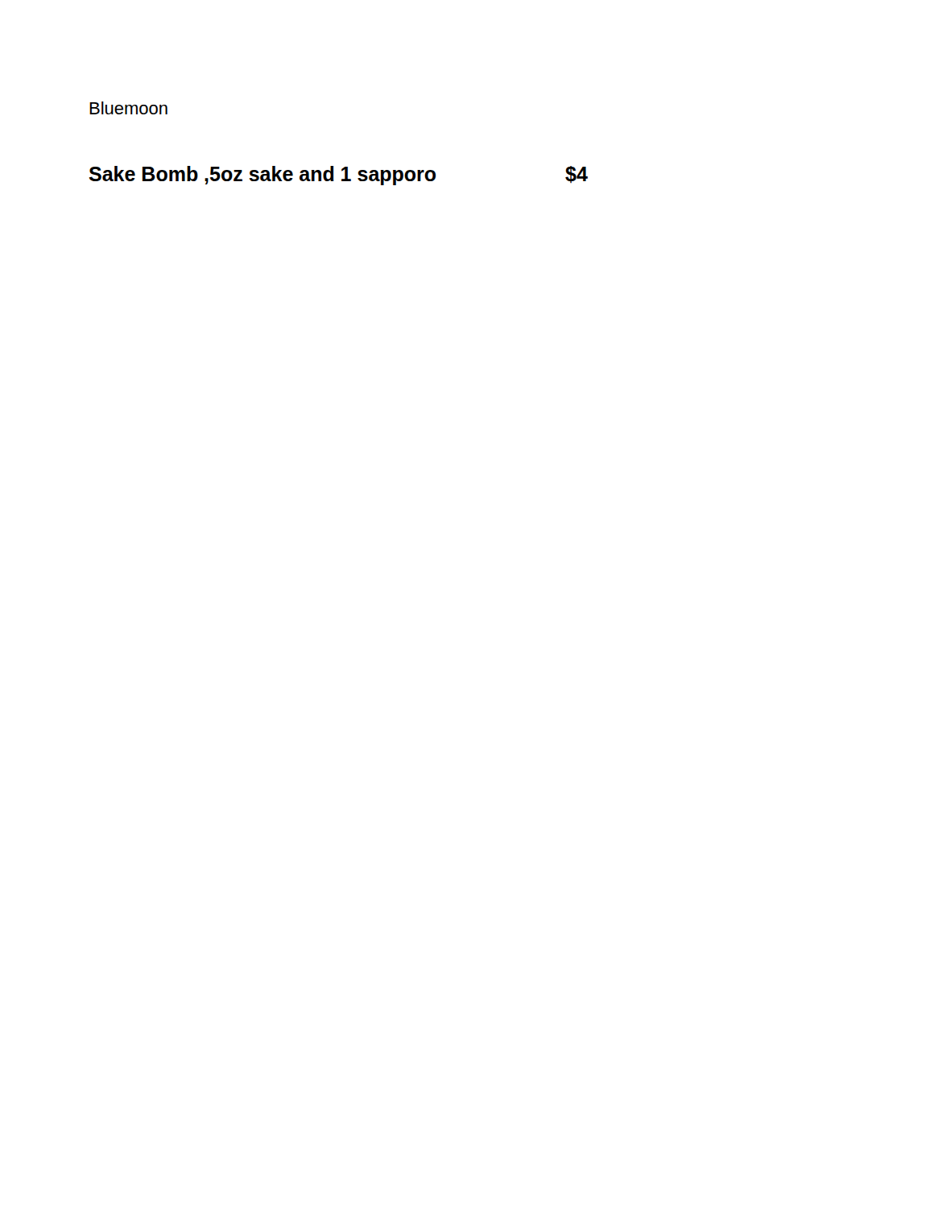Bluemoon
Sake Bomb ,5oz sake and 1 sapporo $4